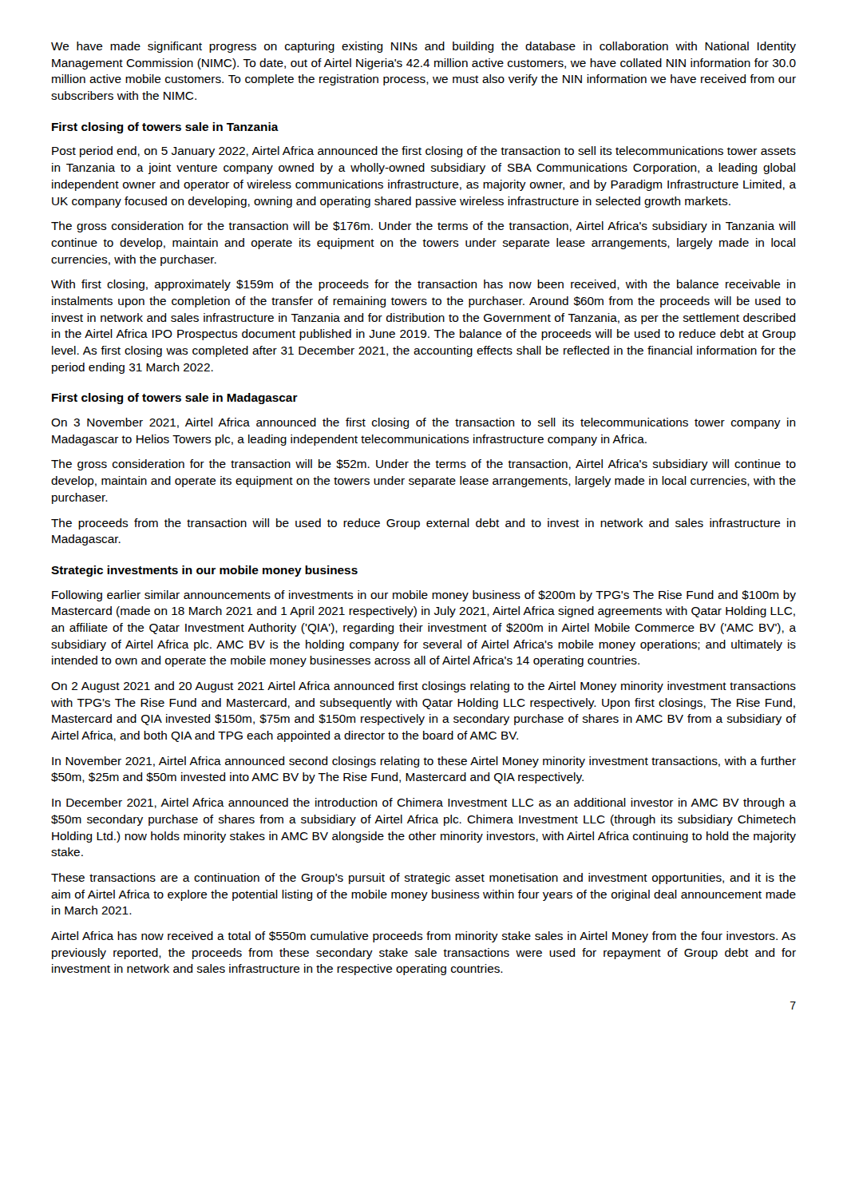We have made significant progress on capturing existing NINs and building the database in collaboration with National Identity Management Commission (NIMC). To date, out of Airtel Nigeria's 42.4 million active customers, we have collated NIN information for 30.0 million active mobile customers. To complete the registration process, we must also verify the NIN information we have received from our subscribers with the NIMC.
First closing of towers sale in Tanzania
Post period end, on 5 January 2022, Airtel Africa announced the first closing of the transaction to sell its telecommunications tower assets in Tanzania to a joint venture company owned by a wholly-owned subsidiary of SBA Communications Corporation, a leading global independent owner and operator of wireless communications infrastructure, as majority owner, and by Paradigm Infrastructure Limited, a UK company focused on developing, owning and operating shared passive wireless infrastructure in selected growth markets.
The gross consideration for the transaction will be $176m. Under the terms of the transaction, Airtel Africa's subsidiary in Tanzania will continue to develop, maintain and operate its equipment on the towers under separate lease arrangements, largely made in local currencies, with the purchaser.
With first closing, approximately $159m of the proceeds for the transaction has now been received, with the balance receivable in instalments upon the completion of the transfer of remaining towers to the purchaser. Around $60m from the proceeds will be used to invest in network and sales infrastructure in Tanzania and for distribution to the Government of Tanzania, as per the settlement described in the Airtel Africa IPO Prospectus document published in June 2019. The balance of the proceeds will be used to reduce debt at Group level. As first closing was completed after 31 December 2021, the accounting effects shall be reflected in the financial information for the period ending 31 March 2022.
First closing of towers sale in Madagascar
On 3 November 2021, Airtel Africa announced the first closing of the transaction to sell its telecommunications tower company in Madagascar to Helios Towers plc, a leading independent telecommunications infrastructure company in Africa.
The gross consideration for the transaction will be $52m. Under the terms of the transaction, Airtel Africa's subsidiary will continue to develop, maintain and operate its equipment on the towers under separate lease arrangements, largely made in local currencies, with the purchaser.
The proceeds from the transaction will be used to reduce Group external debt and to invest in network and sales infrastructure in Madagascar.
Strategic investments in our mobile money business
Following earlier similar announcements of investments in our mobile money business of $200m by TPG's The Rise Fund and $100m by Mastercard (made on 18 March 2021 and 1 April 2021 respectively) in July 2021, Airtel Africa signed agreements with Qatar Holding LLC, an affiliate of the Qatar Investment Authority ('QIA'), regarding their investment of $200m in Airtel Mobile Commerce BV ('AMC BV'), a subsidiary of Airtel Africa plc. AMC BV is the holding company for several of Airtel Africa's mobile money operations; and ultimately is intended to own and operate the mobile money businesses across all of Airtel Africa's 14 operating countries.
On 2 August 2021 and 20 August 2021 Airtel Africa announced first closings relating to the Airtel Money minority investment transactions with TPG's The Rise Fund and Mastercard, and subsequently with Qatar Holding LLC respectively. Upon first closings, The Rise Fund, Mastercard and QIA invested $150m, $75m and $150m respectively in a secondary purchase of shares in AMC BV from a subsidiary of Airtel Africa, and both QIA and TPG each appointed a director to the board of AMC BV.
In November 2021, Airtel Africa announced second closings relating to these Airtel Money minority investment transactions, with a further $50m, $25m and $50m invested into AMC BV by The Rise Fund, Mastercard and QIA respectively.
In December 2021, Airtel Africa announced the introduction of Chimera Investment LLC as an additional investor in AMC BV through a $50m secondary purchase of shares from a subsidiary of Airtel Africa plc. Chimera Investment LLC (through its subsidiary Chimetech Holding Ltd.) now holds minority stakes in AMC BV alongside the other minority investors, with Airtel Africa continuing to hold the majority stake.
These transactions are a continuation of the Group's pursuit of strategic asset monetisation and investment opportunities, and it is the aim of Airtel Africa to explore the potential listing of the mobile money business within four years of the original deal announcement made in March 2021.
Airtel Africa has now received a total of $550m cumulative proceeds from minority stake sales in Airtel Money from the four investors. As previously reported, the proceeds from these secondary stake sale transactions were used for repayment of Group debt and for investment in network and sales infrastructure in the respective operating countries.
7